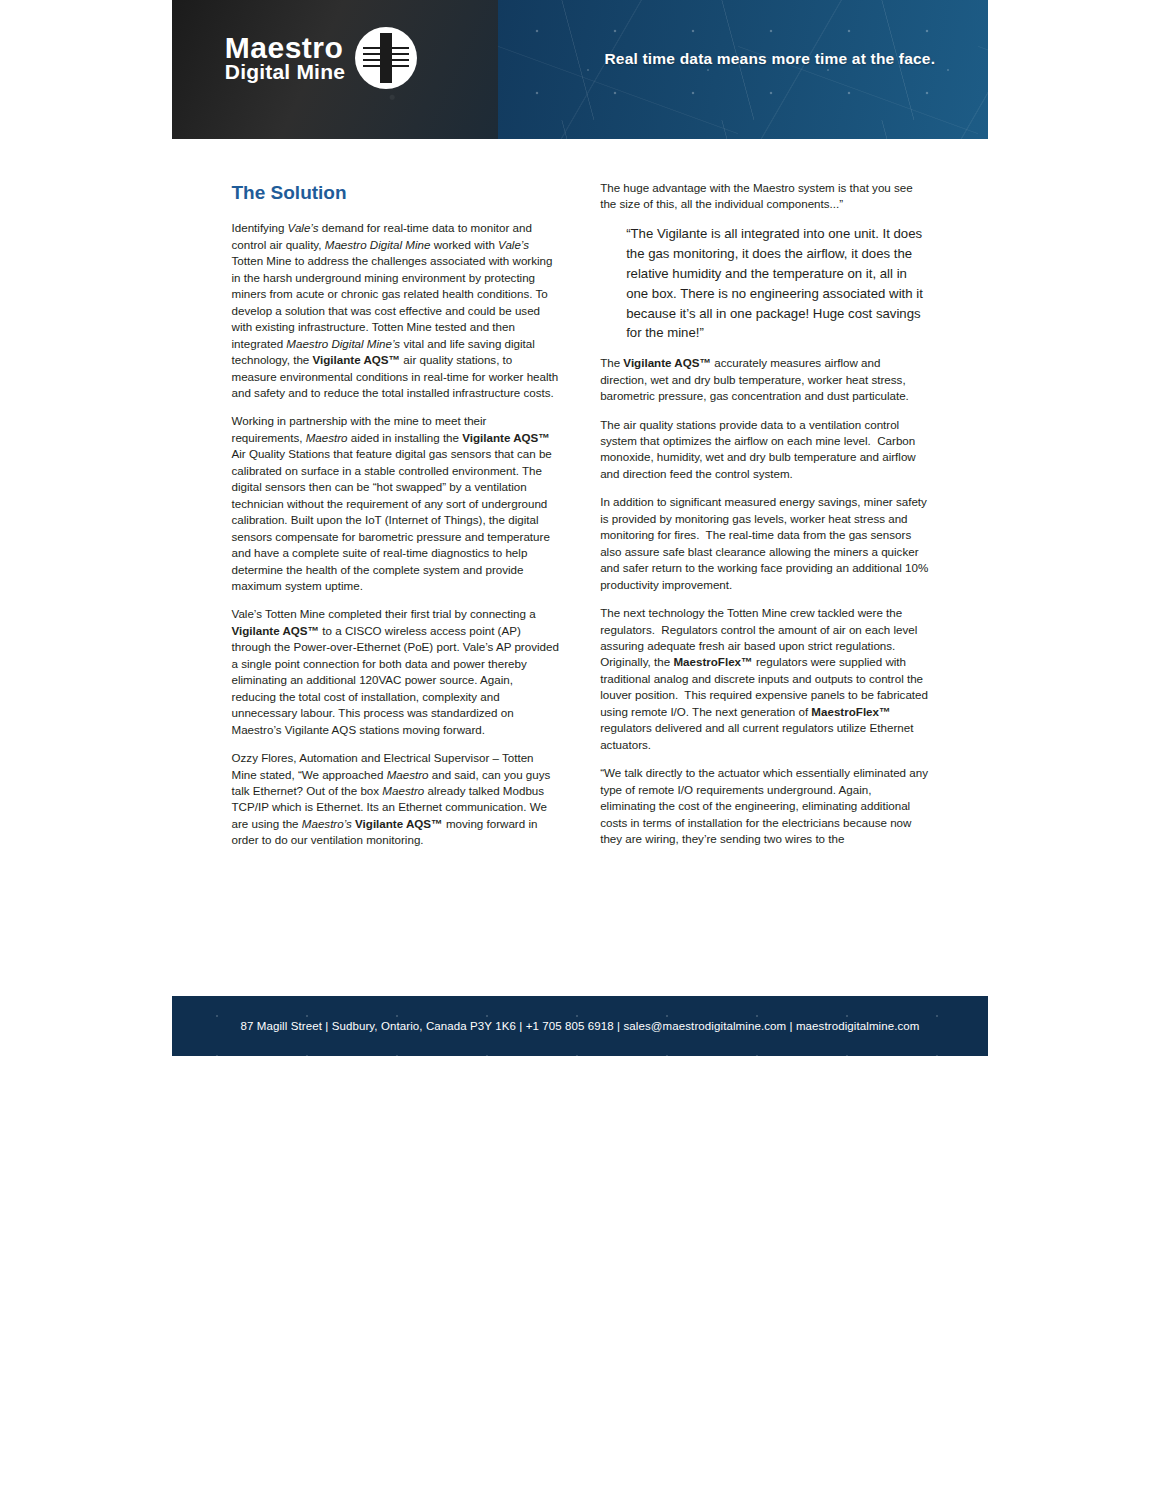Maestro Digital Mine
Real time data means more time at the face.
The Solution
Identifying Vale’s demand for real-time data to monitor and control air quality, Maestro Digital Mine worked with Vale’s Totten Mine to address the challenges associated with working in the harsh underground mining environment by protecting miners from acute or chronic gas related health conditions. To develop a solution that was cost effective and could be used with existing infrastructure. Totten Mine tested and then integrated Maestro Digital Mine’s vital and life saving digital technology, the Vigilante AQS™ air quality stations, to measure environmental conditions in real-time for worker health and safety and to reduce the total installed infrastructure costs.
Working in partnership with the mine to meet their requirements, Maestro aided in installing the Vigilante AQS™ Air Quality Stations that feature digital gas sensors that can be calibrated on surface in a stable controlled environment. The digital sensors then can be “hot swapped” by a ventilation technician without the requirement of any sort of underground calibration. Built upon the IoT (Internet of Things), the digital sensors compensate for barometric pressure and temperature and have a complete suite of real-time diagnostics to help determine the health of the complete system and provide maximum system uptime.
Vale’s Totten Mine completed their first trial by connecting a Vigilante AQS™ to a CISCO wireless access point (AP) through the Power-over-Ethernet (PoE) port. Vale’s AP provided a single point connection for both data and power thereby eliminating an additional 120VAC power source. Again, reducing the total cost of installation, complexity and unnecessary labour. This process was standardized on Maestro’s Vigilante AQS stations moving forward.
Ozzy Flores, Automation and Electrical Supervisor – Totten Mine stated, “We approached Maestro and said, can you guys talk Ethernet? Out of the box Maestro already talked Modbus TCP/IP which is Ethernet. Its an Ethernet communication. We are using the Maestro’s Vigilante AQS™ moving forward in order to do our ventilation monitoring.
The huge advantage with the Maestro system is that you see the size of this, all the individual components...”
“The Vigilante is all integrated into one unit. It does the gas monitoring, it does the airflow, it does the relative humidity and the temperature on it, all in one box. There is no engineering associated with it because it’s all in one package! Huge cost savings for the mine!”
The Vigilante AQS™ accurately measures airflow and direction, wet and dry bulb temperature, worker heat stress, barometric pressure, gas concentration and dust particulate.
The air quality stations provide data to a ventilation control system that optimizes the airflow on each mine level. Carbon monoxide, humidity, wet and dry bulb temperature and airflow and direction feed the control system.
In addition to significant measured energy savings, miner safety is provided by monitoring gas levels, worker heat stress and monitoring for fires. The real-time data from the gas sensors also assure safe blast clearance allowing the miners a quicker and safer return to the working face providing an additional 10% productivity improvement.
The next technology the Totten Mine crew tackled were the regulators. Regulators control the amount of air on each level assuring adequate fresh air based upon strict regulations. Originally, the MaestroFlex™ regulators were supplied with traditional analog and discrete inputs and outputs to control the louver position. This required expensive panels to be fabricated using remote I/O. The next generation of MaestroFlex™ regulators delivered and all current regulators utilize Ethernet actuators.
“We talk directly to the actuator which essentially eliminated any type of remote I/O requirements underground. Again, eliminating the cost of the engineering, eliminating additional costs in terms of installation for the electricians because now they are wiring, they’re sending two wires to the
87 Magill Street | Sudbury, Ontario, Canada P3Y 1K6 | +1 705 805 6918 | sales@maestrodigitalmine.com | maestrodigitalmine.com